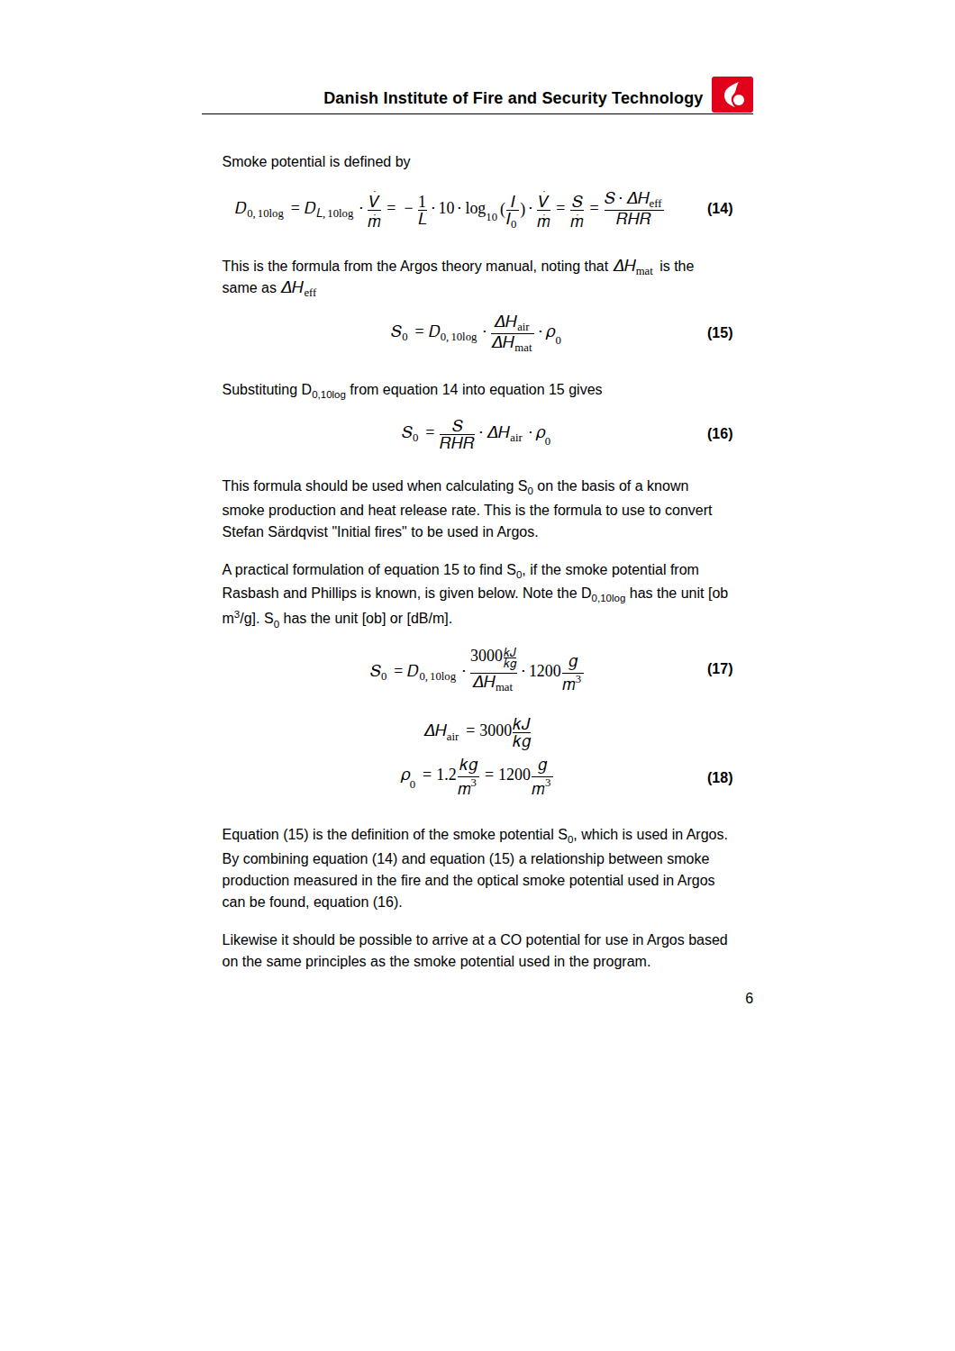Danish Institute of Fire and Security Technology
Smoke potential is defined by
D0,10log = DL,10log ⋅ V˙ m˙ = − 1L ⋅ 10 ⋅ log10 ( II0 ) ⋅ V˙ m˙ = S m˙ = S⋅ΔHeff RHR
(14)
This is the formula from the Argos theory manual, noting that ΔHmat is the same as ΔHeff
(15)
S0 = D0,10log ⋅ ΔHair ΔHmat ⋅ ρ0
Substituting D0,10log from equation 14 into equation 15 gives
(16)
S0 = S RHR ⋅ ΔHair ⋅ ρ0
This formula should be used when calculating S0 on the basis of a known smoke production and heat release rate. This is the formula to use to convert Stefan Särdqvist "Initial fires" to be used in Argos.
A practical formulation of equation 15 to find S0, if the smoke potential from Rasbash and Phillips is known, is given below. Note the D0,10log has the unit [ob m3/g]. S0 has the unit [ob] or [dB/m].
(17)
S0 = D0,10log ⋅ 3000 kJkg ΔHmat ⋅ 1200 gm3
(18)
ΔHair = 3000 kJkg
ρ0 = 1.2 kgm3 = 1200 gm3
Equation (15) is the definition of the smoke potential S0, which is used in Argos. By combining equation (14) and equation (15) a relationship between smoke production measured in the fire and the optical smoke potential used in Argos can be found, equation (16).
Likewise it should be possible to arrive at a CO potential for use in Argos based on the same principles as the smoke potential used in the program.
6